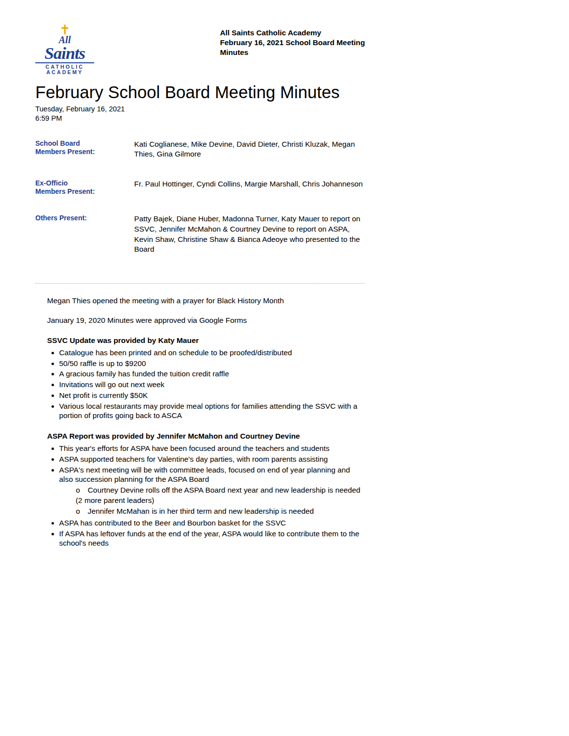✝ All Saints
CATHOLIC ACADEMY
All Saints Catholic Academy
February 16, 2021 School Board Meeting
Minutes
February School Board Meeting Minutes
Tuesday, February 16, 2021
6:59 PM
| School Board Members Present: | Kati Coglianese, Mike Devine, David Dieter, Christi Kluzak, Megan Thies, Gina Gilmore |
| Ex-Officio Members Present: | Fr. Paul Hottinger, Cyndi Collins, Margie Marshall, Chris Johanneson |
| Others Present: | Patty Bajek, Diane Huber, Madonna Turner, Katy Mauer to report on SSVC, Jennifer McMahon & Courtney Devine to report on ASPA, Kevin Shaw, Christine Shaw & Bianca Adeoye who presented to the Board |
Megan Thies opened the meeting with a prayer for Black History Month
January 19, 2020 Minutes were approved via Google Forms
SSVC Update was provided by Katy Mauer
Catalogue has been printed and on schedule to be proofed/distributed
50/50 raffle is up to $9200
A gracious family has funded the tuition credit raffle
Invitations will go out next week
Net profit is currently $50K
Various local restaurants may provide meal options for families attending the SSVC with a portion of profits going back to ASCA
ASPA Report was provided by Jennifer McMahon and Courtney Devine
This year's efforts for ASPA have been focused around the teachers and students
ASPA supported teachers for Valentine's day parties, with room parents assisting
ASPA's next meeting will be with committee leads, focused on end of year planning and also succession planning for the ASPA Board
Courtney Devine rolls off the ASPA Board next year and new leadership is needed (2 more parent leaders)
Jennifer McMahan is in her third term and new leadership is needed
ASPA has contributed to the Beer and Bourbon basket for the SSVC
If ASPA has leftover funds at the end of the year, ASPA would like to contribute them to the school's needs